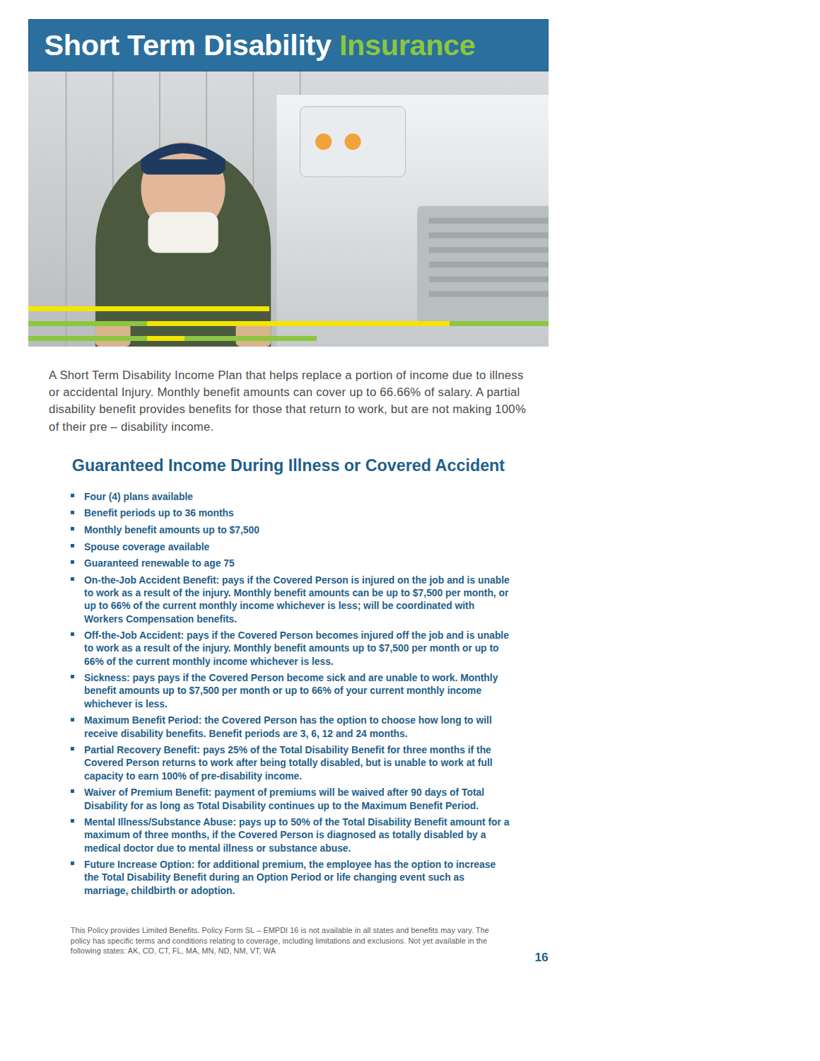Short Term Disability Insurance
A Short Term Disability Income Plan that helps replace a portion of income due to illness or accidental Injury. Monthly benefit amounts can cover up to 66.66% of salary. A partial disability benefit provides benefits for those that return to work, but are not making 100% of their pre – disability income.
Guaranteed Income During Illness or Covered Accident
Four (4) plans available
Benefit periods up to 36 months
Monthly benefit amounts up to $7,500
Spouse coverage available
Guaranteed renewable to age 75
On-the-Job Accident Benefit: pays if the Covered Person is injured on the job and is unable to work as a result of the injury. Monthly benefit amounts can be up to $7,500 per month, or up to 66% of the current monthly income whichever is less; will be coordinated with Workers Compensation benefits.
Off-the-Job Accident: pays if the Covered Person becomes injured off the job and is unable to work as a result of the injury. Monthly benefit amounts up to $7,500 per month or up to 66% of the current monthly income whichever is less.
Sickness: pays pays if the Covered Person become sick and are unable to work. Monthly benefit amounts up to $7,500 per month or up to 66% of your current monthly income whichever is less.
Maximum Benefit Period: the Covered Person has the option to choose how long to will receive disability benefits. Benefit periods are 3, 6, 12 and 24 months.
Partial Recovery Benefit: pays 25% of the Total Disability Benefit for three months if the Covered Person returns to work after being totally disabled, but is unable to work at full capacity to earn 100% of pre-disability income.
Waiver of Premium Benefit: payment of premiums will be waived after 90 days of Total Disability for as long as Total Disability continues up to the Maximum Benefit Period.
Mental Illness/Substance Abuse: pays up to 50% of the Total Disability Benefit amount for a maximum of three months, if the Covered Person is diagnosed as totally disabled by a medical doctor due to mental illness or substance abuse.
Future Increase Option: for additional premium, the employee has the option to increase the Total Disability Benefit during an Option Period or life changing event such as marriage, childbirth or adoption.
This Policy provides Limited Benefits. Policy Form SL – EMPDI 16 is not available in all states and benefits may vary. The policy has specific terms and conditions relating to coverage, including limitations and exclusions. Not yet available in the following states: AK, CO, CT, FL, MA, MN, ND, NM, VT, WA
16